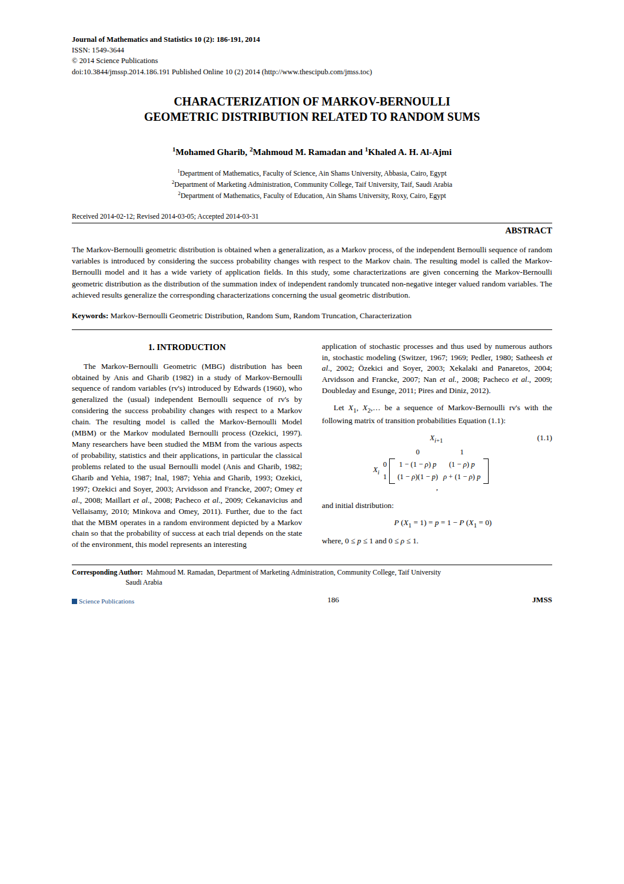Journal of Mathematics and Statistics 10 (2): 186-191, 2014
ISSN: 1549-3644
© 2014 Science Publications
doi:10.3844/jmssp.2014.186.191 Published Online 10 (2) 2014 (http://www.thescipub.com/jmss.toc)
Characterization of Markov-Bernoulli
Geometric Distribution Related to Random Sums
1Mohamed Gharib, 2Mahmoud M. Ramadan and 1Khaled A. H. Al-Ajmi
1Department of Mathematics, Faculty of Science, Ain Shams University, Abbasia, Cairo, Egypt
2Department of Marketing Administration, Community College, Taif University, Taif, Saudi Arabia
2Department of Mathematics, Faculty of Education, Ain Shams University, Roxy, Cairo, Egypt
Received 2014-02-12; Revised 2014-03-05; Accepted 2014-03-31
ABSTRACT
The Markov-Bernoulli geometric distribution is obtained when a generalization, as a Markov process, of the independent Bernoulli sequence of random variables is introduced by considering the success probability changes with respect to the Markov chain. The resulting model is called the Markov-Bernoulli model and it has a wide variety of application fields. In this study, some characterizations are given concerning the Markov-Bernoulli geometric distribution as the distribution of the summation index of independent randomly truncated non-negative integer valued random variables. The achieved results generalize the corresponding characterizations concerning the usual geometric distribution.
Keywords: Markov-Bernoulli Geometric Distribution, Random Sum, Random Truncation, Characterization
1. INTRODUCTION
The Markov-Bernoulli Geometric (MBG) distribution has been obtained by Anis and Gharib (1982) in a study of Markov-Bernoulli sequence of random variables (rv's) introduced by Edwards (1960), who generalized the (usual) independent Bernoulli sequence of rv's by considering the success probability changes with respect to a Markov chain. The resulting model is called the Markov-Bernoulli Model (MBM) or the Markov modulated Bernoulli process (Ozekici, 1997). Many researchers have been studied the MBM from the various aspects of probability, statistics and their applications, in particular the classical problems related to the usual Bernoulli model (Anis and Gharib, 1982; Gharib and Yehia, 1987; Inal, 1987; Yehia and Gharib, 1993; Ozekici, 1997; Ozekici and Soyer, 2003; Arvidsson and Francke, 2007; Omey et al., 2008; Maillart et al., 2008; Pacheco et al., 2009; Cekanavicius and Vellaisamy, 2010; Minkova and Omey, 2011). Further, due to the fact that the MBM operates in a random environment depicted by a Markov chain so that the probability of success at each trial depends on the state of the environment, this model represents an interesting
application of stochastic processes and thus used by numerous authors in, stochastic modeling (Switzer, 1967; 1969; Pedler, 1980; Satheesh et al., 2002; Özekici and Soyer, 2003; Xekalaki and Panaretos, 2004; Arvidsson and Francke, 2007; Nan et al., 2008; Pacheco et al., 2009; Doubleday and Esunge, 2011; Pires and Diniz, 2012).
Let X1, X2,… be a sequence of Markov-Bernoulli rv's with the following matrix of transition probabilities Equation (1.1):
(1.1)
| | | X i +1 |
| | | | 0 | 1 | |
| X i | 0 | | 1 − (1 − ρ ) p | (1 − ρ ) p | |
| 1 | (1 − ρ )(1 − p ) | ρ + (1 − ρ ) p |
,
and initial distribution:
P (X1 = 1) = p = 1 − P (X1 = 0)
where, 0 ≤ p ≤ 1 and 0 ≤ ρ ≤ 1.
Corresponding Author: Mahmoud M. Ramadan, Department of Marketing Administration, Community College, Taif University
Saudi Arabia
Science Publications
186
JMSS